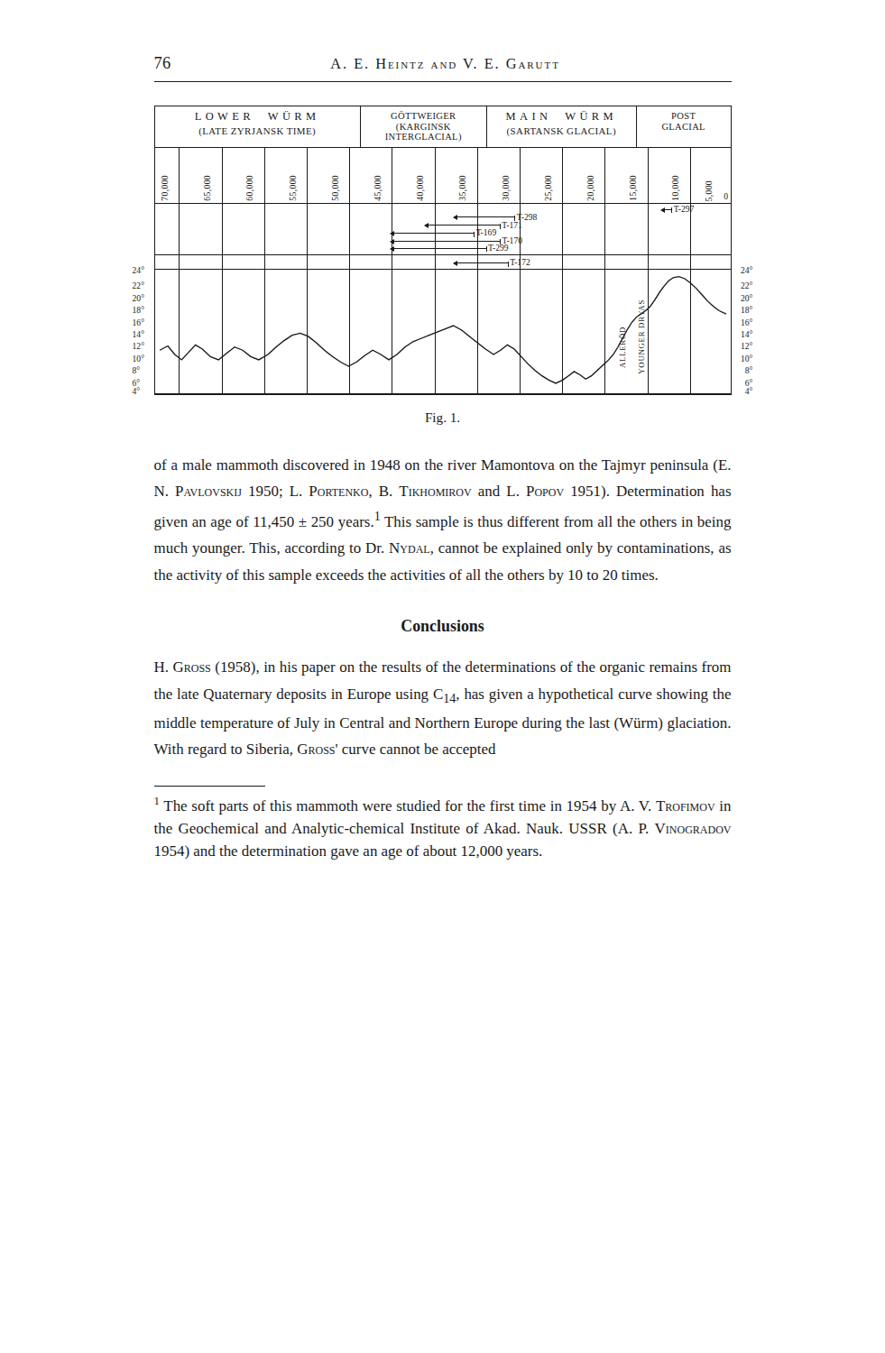76 A. E. Heintz and V. E. Garutt
LOWER WÜRM
(LATE ZYRJANSK TIME)
GÖTTWEIGER
(KARGINSK
INTERGLACIAL)
MAIN WÜRM
(SARTANSK GLACIAL)
POST
GLACIAL
70,000 65,000 60,000 55,000 50,000 45,000 40,000 35,000 30,000 25,000 20,000 15,000 10,000 5,000 0
T-297
T-298
T-171
T-169
T-170
T-299
T-172
24° 22° 20° 18° 16° 14° 12° 10° 8° 6° 4° 24° 22° 20° 18° 16° 14° 12° 10° 8° 6° 4° YOUNGER DRYAS ALLERÖD
Fig. 1.
of a male mammoth discovered in 1948 on the river Mamontova on the Tajmyr peninsula (E. N. Pavlovskij 1950; L. Portenko, B. Tikhomirov and L. Popov 1951). Determination has given an age of 11,450 ± 250 years.1 This sample is thus different from all the others in being much younger. This, according to Dr. Nydal, cannot be explained only by contaminations, as the activity of this sample exceeds the activities of all the others by 10 to 20 times.
Conclusions
H. Gross (1958), in his paper on the results of the determinations of the organic remains from the late Quaternary deposits in Europe using C14, has given a hypothetical curve showing the middle temperature of July in Central and Northern Europe during the last (Würm) glaciation. With regard to Siberia, Gross' curve cannot be accepted
1 The soft parts of this mammoth were studied for the first time in 1954 by A. V. Trofimov in the Geochemical and Analytic-chemical Institute of Akad. Nauk. USSR (A. P. Vinogradov 1954) and the determination gave an age of about 12,000 years.